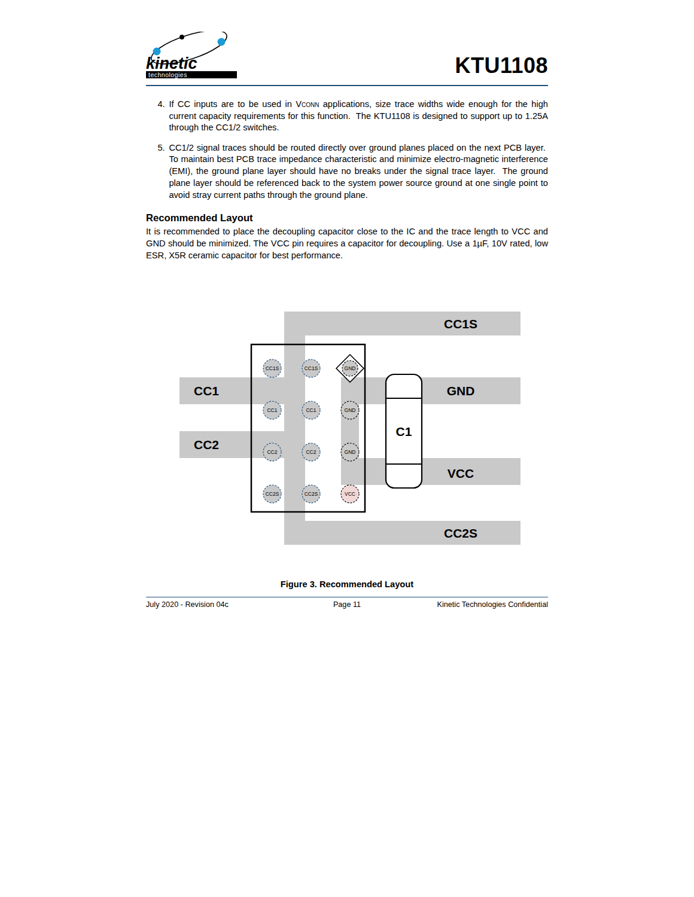kinetic technologies
KTU1108
4. If CC inputs are to be used in VCONN applications, size trace widths wide enough for the high current capacity requirements for this function. The KTU1108 is designed to support up to 1.25A through the CC1/2 switches.
5. CC1/2 signal traces should be routed directly over ground planes placed on the next PCB layer. To maintain best PCB trace impedance characteristic and minimize electro-magnetic interference (EMI), the ground plane layer should have no breaks under the signal trace layer. The ground plane layer should be referenced back to the system power source ground at one single point to avoid stray current paths through the ground plane.
Recommended Layout
It is recommended to place the decoupling capacitor close to the IC and the trace length to VCC and GND should be minimized. The VCC pin requires a capacitor for decoupling. Use a 1µF, 10V rated, low ESR, X5R ceramic capacitor for best performance.
CC1S CC1S GND CC1 CC1 GND CC2 CC2 GND CC2S CC2S VCC C1 CC1S GND VCC CC2S CC1 CC2
Figure 3. Recommended Layout
July 2020 - Revision 04c
Page 11
Kinetic Technologies Confidential